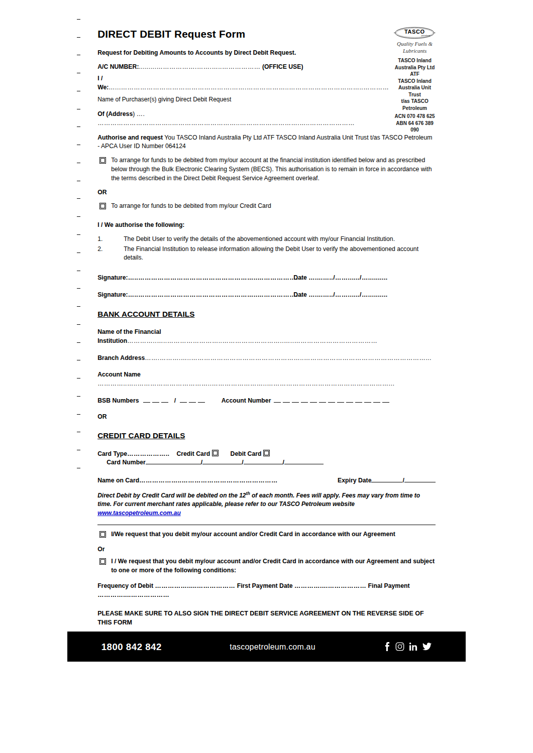DIRECT DEBIT Request Form
Request for Debiting Amounts to Accounts by Direct Debit Request.
A/C NUMBER:.........……………….…….…..……………… (OFFICE USE)
I / We:…...…………………………………………….…….………………..……………………………..…………
Name of Purchaser(s) giving Direct Debit Request
Of (Address) …. ……………………………..…………………………..……………………….…..…………………
TASCO petroleum
Quality Fuels & Lubricants
TASCO Inland Australia Pty Ltd ATF
TASCO Inland Australia Unit Trust
t/as TASCO Petroleum ACN 070 478 625 ABN 64 676 389 090
Authorise and request You TASCO Inland Australia Pty Ltd ATF TASCO Inland Australia Unit Trust t/as TASCO Petroleum - APCA User ID Number 064124
To arrange for funds to be debited from my/our account at the financial institution identified below and as prescribed below through the Bulk Electronic Clearing System (BECS). This authorisation is to remain in force in accordance with the terms described in the Direct Debit Request Service Agreement overleaf.
OR
To arrange for funds to be debited from my/our Credit Card
I / We authorise the following:
1. The Debit User to verify the details of the abovementioned account with my/our Financial Institution.
2. The Financial Institution to release information allowing the Debit User to verify the abovementioned account details.
Signature:…..………………………………………………..…………………
Date …....…../……....../…..........
Signature:…..………………………………………………..…………………
Date …....…../……....../…..........
BANK ACCOUNT DETAILS
Name of the Financial Institution…………..…..……………………..………………………..…..…………………………………
Branch Address…….……….…..……………………………………………..…………………………………………………...
Account Name …………..…..……………………………..……………………..…………………………………………………...
BSB Numbers / Account Number
OR
CREDIT CARD DETAILS
Card Type……………….. Credit Card Debit Card Card Number / / /
Name on Card………………..……………………………………… Expiry Date /
Direct Debit by Credit Card will be debited on the 12th of each month. Fees will apply. Fees may vary from time to time. For current merchant rates applicable, please refer to our TASCO Petroleum website www.tascopetroleum.com.au
I/We request that you debit my/our account and/or Credit Card in accordance with our Agreement
Or
I / We request that you debit my/our account and/or Credit Card in accordance with our Agreement and subject to one or more of the following conditions:
Frequency of Debit …………….....……………… First Payment Date …………....……………… Final Payment …………....………………
PLEASE MAKE SURE TO ALSO SIGN THE DIRECT DEBIT SERVICE AGREEMENT ON THE REVERSE SIDE OF THIS FORM
This is a legal document. If you do not understand this document you should seek independent legal advice. Revised February 2015 Page 5
1800 842 842 tascopetroleum.com.au